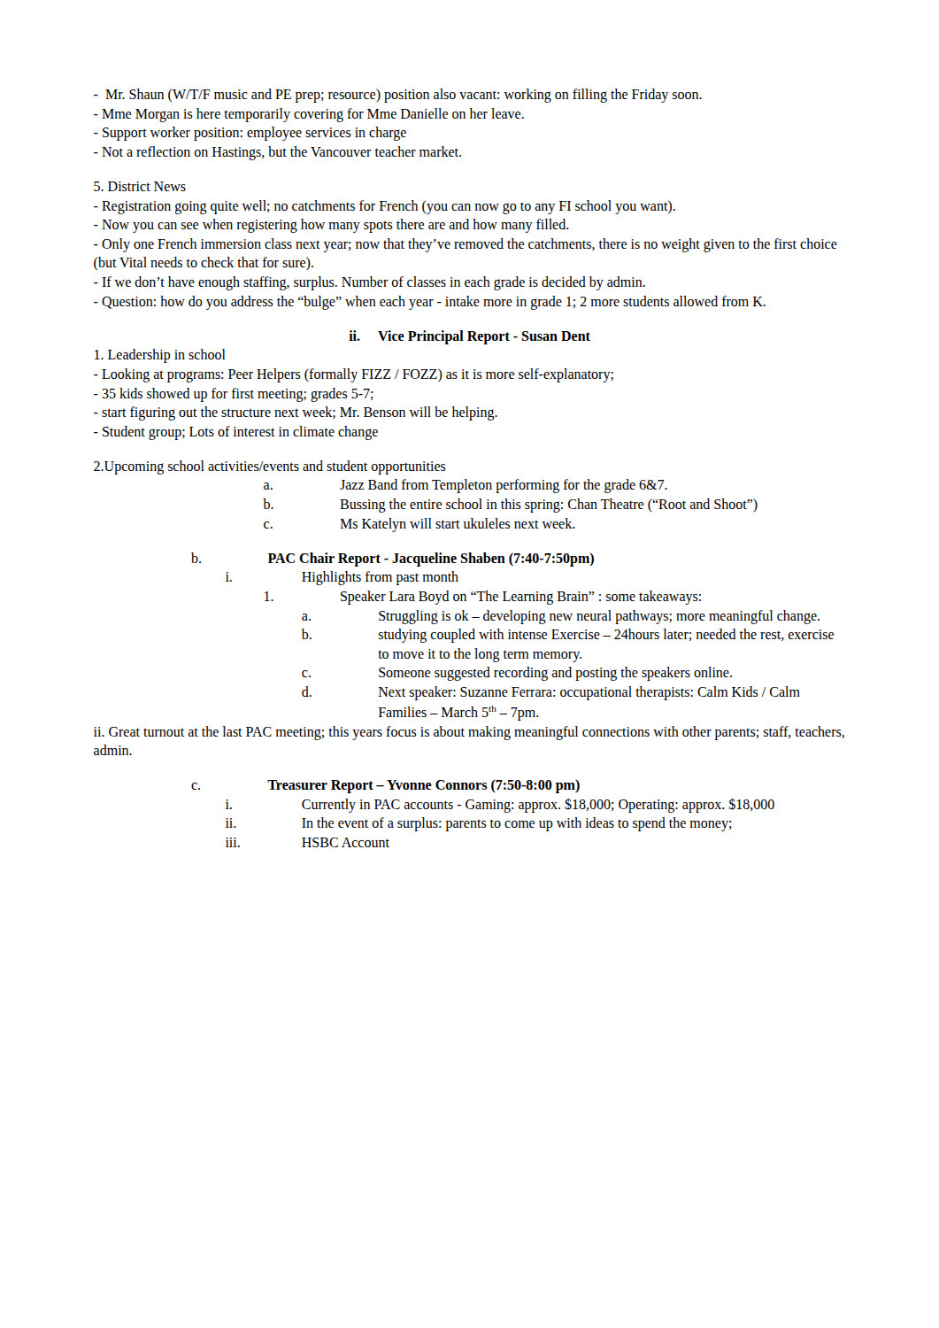- Mr. Shaun (W/T/F music and PE prep; resource) position also vacant: working on filling the Friday soon.
- Mme Morgan is here temporarily covering for Mme Danielle on her leave.
- Support worker position: employee services in charge
- Not a reflection on Hastings, but the Vancouver teacher market.
5. District News
- Registration going quite well; no catchments for French (you can now go to any FI school you want).
- Now you can see when registering how many spots there are and how many filled.
- Only one French immersion class next year; now that they’ve removed the catchments, there is no weight given to the first choice (but Vital needs to check that for sure).
- If we don’t have enough staffing, surplus. Number of classes in each grade is decided by admin.
- Question: how do you address the “bulge” when each year - intake more in grade 1; 2 more students allowed from K.
ii. Vice Principal Report - Susan Dent
1. Leadership in school
- Looking at programs: Peer Helpers (formally FIZZ / FOZZ) as it is more self-explanatory;
- 35 kids showed up for first meeting; grades 5-7;
- start figuring out the structure next week; Mr. Benson will be helping.
- Student group; Lots of interest in climate change
2.Upcoming school activities/events and student opportunities
a. Jazz Band from Templeton performing for the grade 6&7.
b. Bussing the entire school in this spring: Chan Theatre (“Root and Shoot”)
c. Ms Katelyn will start ukuleles next week.
b. PAC Chair Report - Jacqueline Shaben (7:40-7:50pm)
i. Highlights from past month
1. Speaker Lara Boyd on “The Learning Brain” : some takeaways:
a. Struggling is ok – developing new neural pathways; more meaningful change.
b. studying coupled with intense Exercise – 24hours later; needed the rest, exercise to move it to the long term memory.
c. Someone suggested recording and posting the speakers online.
d. Next speaker: Suzanne Ferrara: occupational therapists: Calm Kids / Calm Families – March 5th – 7pm.
ii. Great turnout at the last PAC meeting; this years focus is about making meaningful connections with other parents; staff, teachers, admin.
c. Treasurer Report – Yvonne Connors (7:50-8:00 pm)
i. Currently in PAC accounts - Gaming: approx. $18,000; Operating: approx. $18,000
ii. In the event of a surplus: parents to come up with ideas to spend the money;
iii. HSBC Account